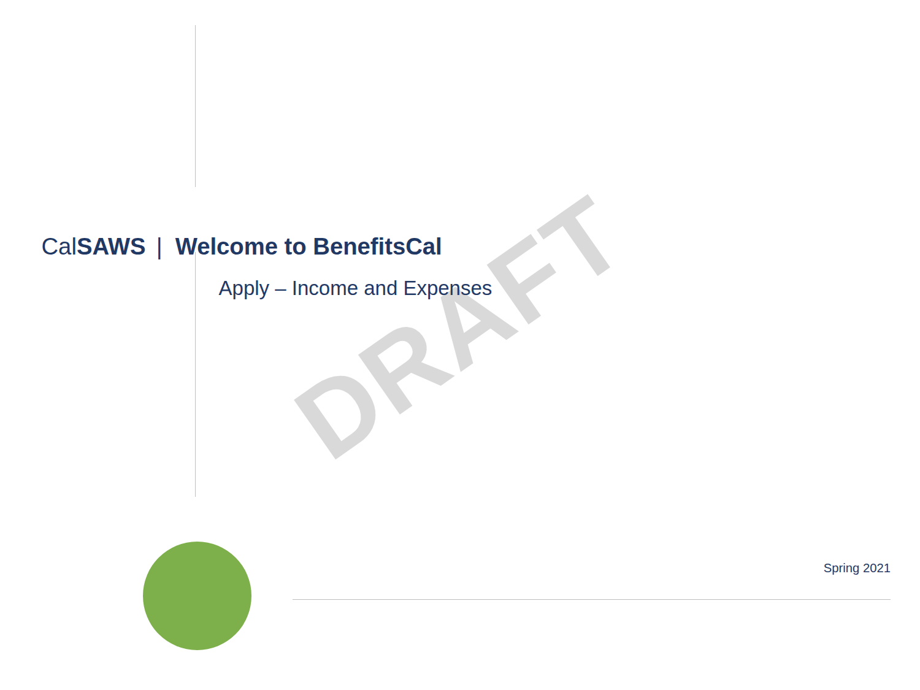DRAFT
Cal SAWS|Welcome to BenefitsCal
Apply – Income and Expenses
Spring 2021